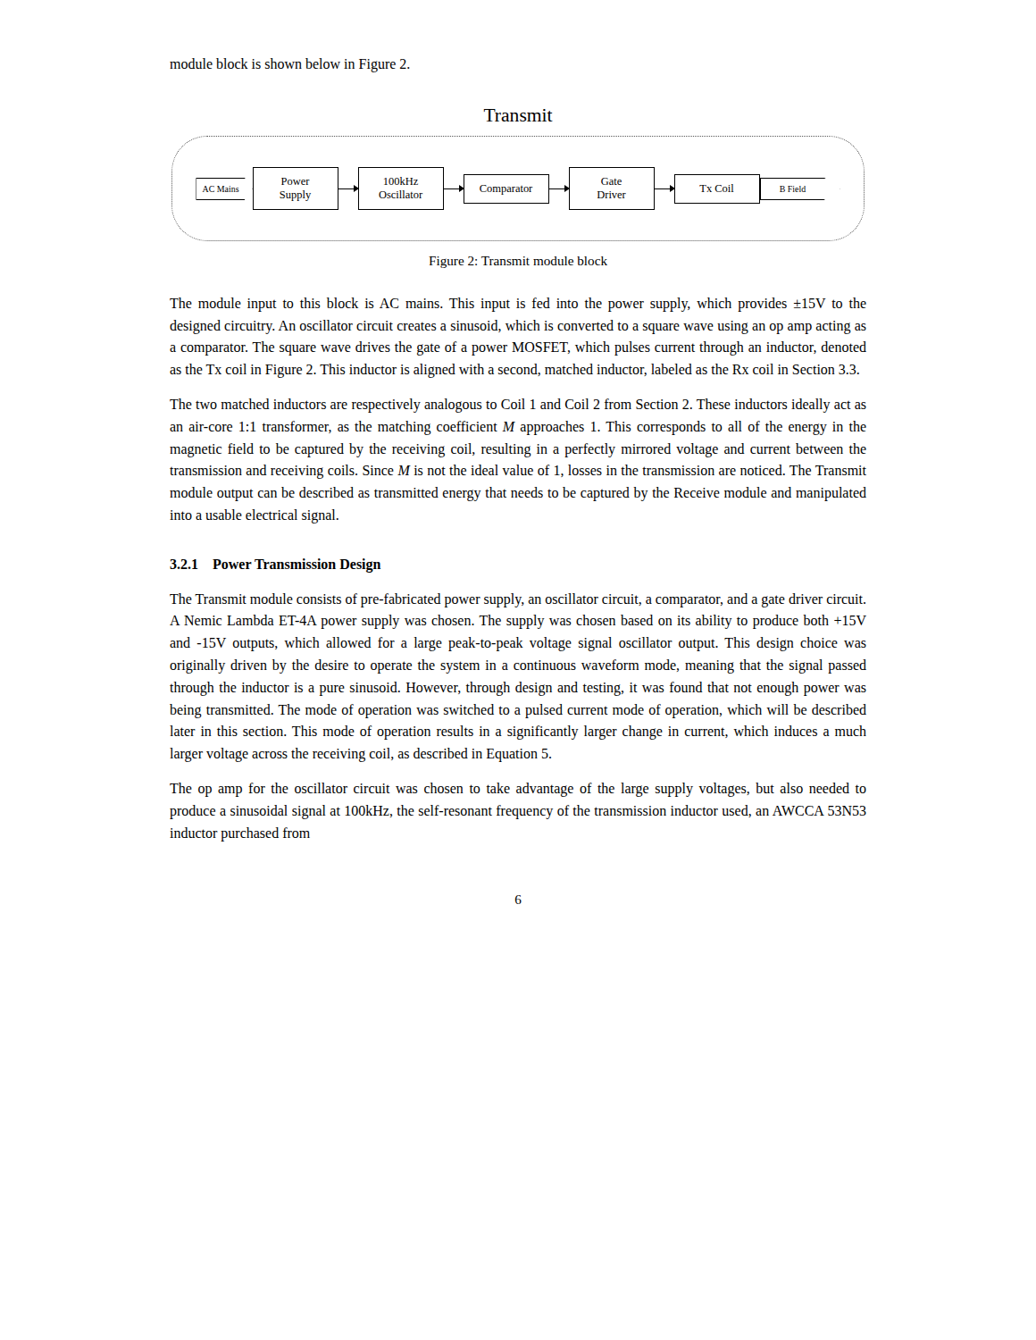module block is shown below in Figure 2.
Transmit
AC Mains
Power
Supply
100kHz
Oscillator
Comparator
Gate
Driver
Tx Coil
B Field
Figure 2: Transmit module block
The module input to this block is AC mains. This input is fed into the power supply, which provides ±15V to the designed circuitry. An oscillator circuit creates a sinusoid, which is converted to a square wave using an op amp acting as a comparator. The square wave drives the gate of a power MOSFET, which pulses current through an inductor, denoted as the Tx coil in Figure 2. This inductor is aligned with a second, matched inductor, labeled as the Rx coil in Section 3.3.
The two matched inductors are respectively analogous to Coil 1 and Coil 2 from Section 2. These inductors ideally act as an air-core 1:1 transformer, as the matching coefficient M approaches 1. This corresponds to all of the energy in the magnetic field to be captured by the receiving coil, resulting in a perfectly mirrored voltage and current between the transmission and receiving coils. Since M is not the ideal value of 1, losses in the transmission are noticed. The Transmit module output can be described as transmitted energy that needs to be captured by the Receive module and manipulated into a usable electrical signal.
3.2.1 Power Transmission Design
The Transmit module consists of pre-fabricated power supply, an oscillator circuit, a comparator, and a gate driver circuit. A Nemic Lambda ET-4A power supply was chosen. The supply was chosen based on its ability to produce both +15V and -15V outputs, which allowed for a large peak-to-peak voltage signal oscillator output. This design choice was originally driven by the desire to operate the system in a continuous waveform mode, meaning that the signal passed through the inductor is a pure sinusoid. However, through design and testing, it was found that not enough power was being transmitted. The mode of operation was switched to a pulsed current mode of operation, which will be described later in this section. This mode of operation results in a significantly larger change in current, which induces a much larger voltage across the receiving coil, as described in Equation 5.
The op amp for the oscillator circuit was chosen to take advantage of the large supply voltages, but also needed to produce a sinusoidal signal at 100kHz, the self-resonant frequency of the transmission inductor used, an AWCCA 53N53 inductor purchased from
6